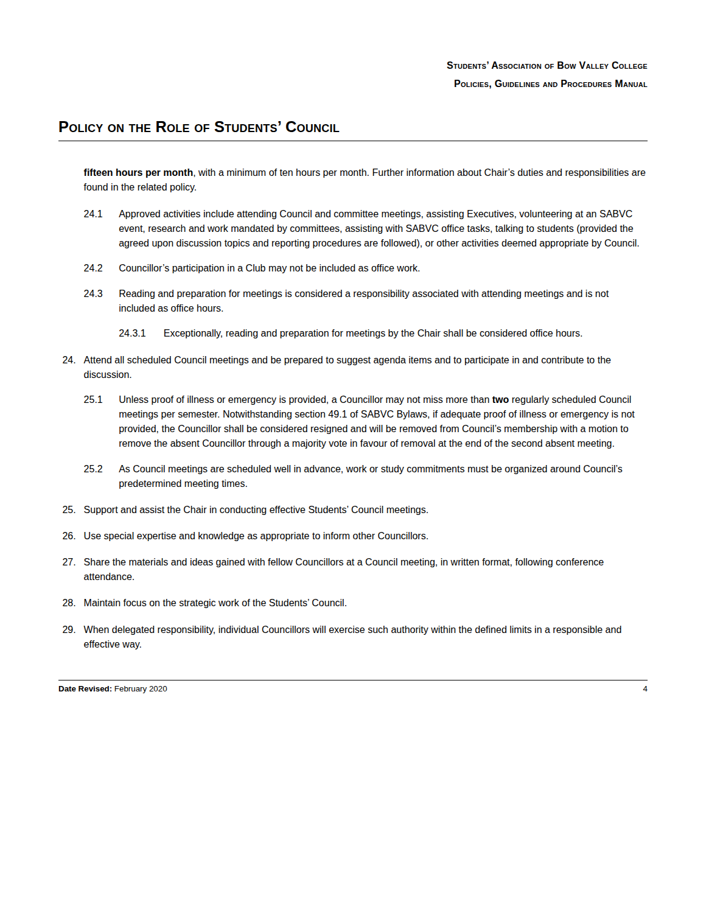Students’ Association of Bow Valley College
Policies, Guidelines and Procedures Manual
Policy on the Role of Students’ Council
fifteen hours per month, with a minimum of ten hours per month. Further information about Chair’s duties and responsibilities are found in the related policy.
24.1 Approved activities include attending Council and committee meetings, assisting Executives, volunteering at an SABVC event, research and work mandated by committees, assisting with SABVC office tasks, talking to students (provided the agreed upon discussion topics and reporting procedures are followed), or other activities deemed appropriate by Council.
24.2 Councillor’s participation in a Club may not be included as office work.
24.3 Reading and preparation for meetings is considered a responsibility associated with attending meetings and is not included as office hours.
24.3.1 Exceptionally, reading and preparation for meetings by the Chair shall be considered office hours.
Attend all scheduled Council meetings and be prepared to suggest agenda items and to participate in and contribute to the discussion.
25.1 Unless proof of illness or emergency is provided, a Councillor may not miss more than two regularly scheduled Council meetings per semester. Notwithstanding section 49.1 of SABVC Bylaws, if adequate proof of illness or emergency is not provided, the Councillor shall be considered resigned and will be removed from Council’s membership with a motion to remove the absent Councillor through a majority vote in favour of removal at the end of the second absent meeting.
25.2 As Council meetings are scheduled well in advance, work or study commitments must be organized around Council’s predetermined meeting times.
Support and assist the Chair in conducting effective Students’ Council meetings.
Use special expertise and knowledge as appropriate to inform other Councillors.
Share the materials and ideas gained with fellow Councillors at a Council meeting, in written format, following conference attendance.
Maintain focus on the strategic work of the Students’ Council.
When delegated responsibility, individual Councillors will exercise such authority within the defined limits in a responsible and effective way.
Date Revised: February 2020
4